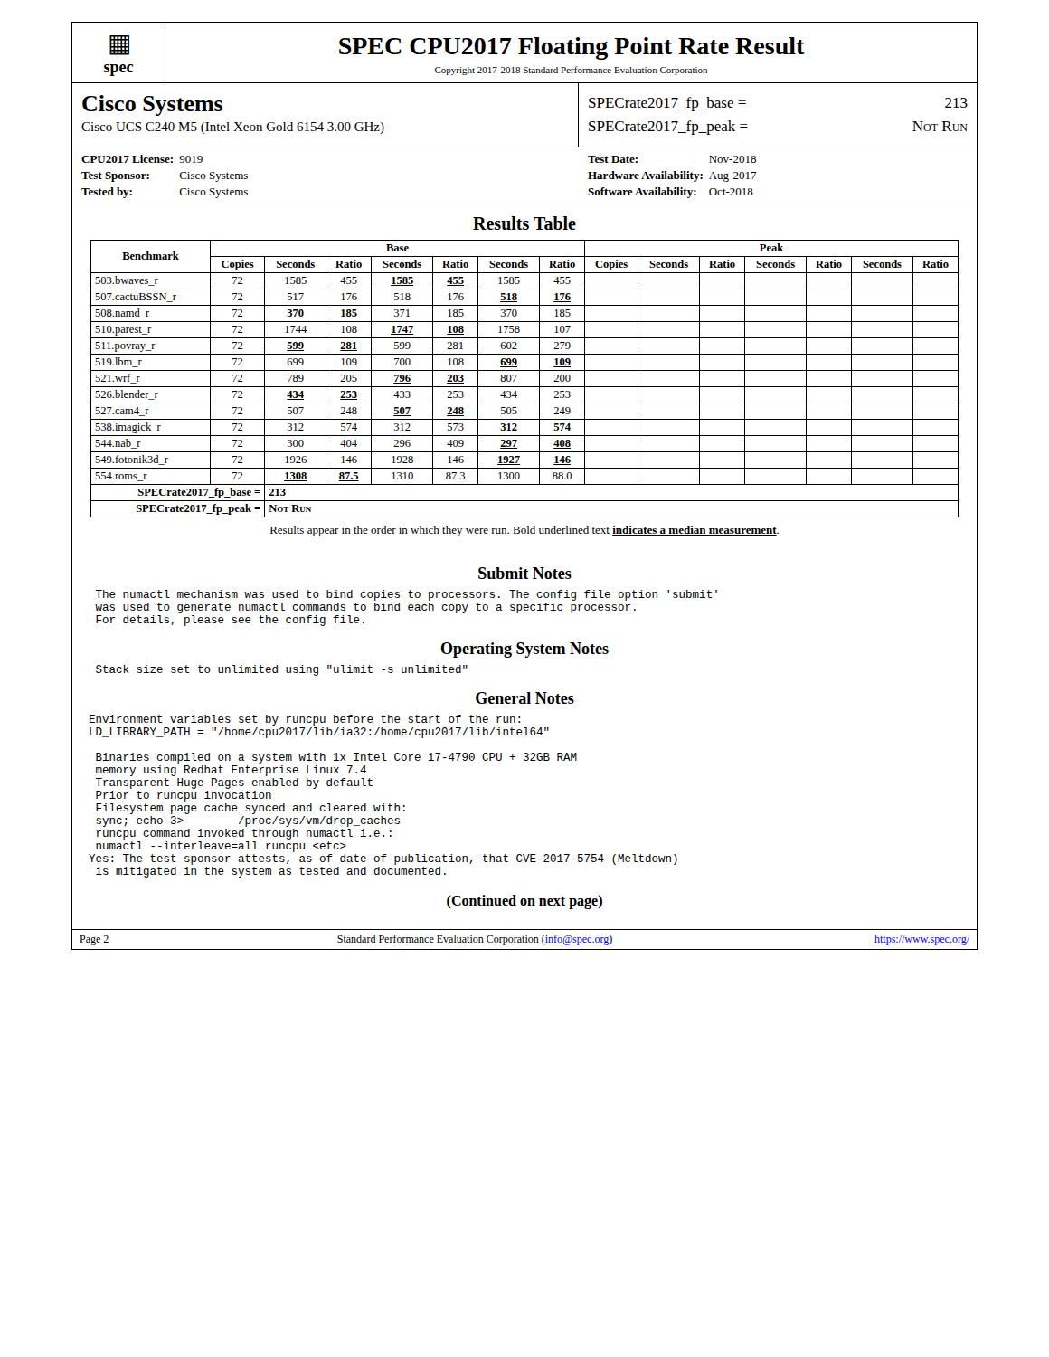▦
spec
SPEC CPU2017 Floating Point Rate Result
Copyright 2017-2018 Standard Performance Evaluation Corporation
Cisco Systems
Cisco UCS C240 M5 (Intel Xeon Gold 6154 3.00 GHz)
SPECrate2017_fp_base = 213
SPECrate2017_fp_peak = Not Run
| CPU2017 License: | 9019 |
| Test Sponsor: | Cisco Systems |
| Tested by: | Cisco Systems |
| Test Date: | Nov-2018 |
| Hardware Availability: | Aug-2017 |
| Software Availability: | Oct-2018 |
Results Table
| Benchmark | Base | Peak |
| --- | --- | --- |
| Copies | Seconds | Ratio | Seconds | Ratio | Seconds | Ratio | Copies | Seconds | Ratio | Seconds | Ratio | Seconds | Ratio |
| 503.bwaves_r | 72 | 1585 | 455 | 1585 | 455 | 1585 | 455 | | | | | | | |
| 507.cactuBSSN_r | 72 | 517 | 176 | 518 | 176 | 518 | 176 | | | | | | | |
| 508.namd_r | 72 | 370 | 185 | 371 | 185 | 370 | 185 | | | | | | | |
| 510.parest_r | 72 | 1744 | 108 | 1747 | 108 | 1758 | 107 | | | | | | | |
| 511.povray_r | 72 | 599 | 281 | 599 | 281 | 602 | 279 | | | | | | | |
| 519.lbm_r | 72 | 699 | 109 | 700 | 108 | 699 | 109 | | | | | | | |
| 521.wrf_r | 72 | 789 | 205 | 796 | 203 | 807 | 200 | | | | | | | |
| 526.blender_r | 72 | 434 | 253 | 433 | 253 | 434 | 253 | | | | | | | |
| 527.cam4_r | 72 | 507 | 248 | 507 | 248 | 505 | 249 | | | | | | | |
| 538.imagick_r | 72 | 312 | 574 | 312 | 573 | 312 | 574 | | | | | | | |
| 544.nab_r | 72 | 300 | 404 | 296 | 409 | 297 | 408 | | | | | | | |
| 549.fotonik3d_r | 72 | 1926 | 146 | 1928 | 146 | 1927 | 146 | | | | | | | |
| 554.roms_r | 72 | 1308 | 87.5 | 1310 | 87.3 | 1300 | 88.0 | | | | | | | |
| SPECrate2017_fp_base = | 213 |
| SPECrate2017_fp_peak = | Not Run |
Results appear in the order in which they were run. Bold underlined text indicates a median measurement.
Submit Notes
 The numactl mechanism was used to bind copies to processors. The config file option 'submit'
 was used to generate numactl commands to bind each copy to a specific processor.
 For details, please see the config file.
Operating System Notes
 Stack size set to unlimited using "ulimit -s unlimited"
General Notes
Environment variables set by runcpu before the start of the run:
LD_LIBRARY_PATH = "/home/cpu2017/lib/ia32:/home/cpu2017/lib/intel64"

 Binaries compiled on a system with 1x Intel Core i7-4790 CPU + 32GB RAM
 memory using Redhat Enterprise Linux 7.4
 Transparent Huge Pages enabled by default
 Prior to runcpu invocation
 Filesystem page cache synced and cleared with:
 sync; echo 3>        /proc/sys/vm/drop_caches
 runcpu command invoked through numactl i.e.:
 numactl --interleave=all runcpu <etc>
Yes: The test sponsor attests, as of date of publication, that CVE-2017-5754 (Meltdown)
 is mitigated in the system as tested and documented.
(Continued on next page)
Page 2
Standard Performance Evaluation Corporation (info@spec.org)
https://www.spec.org/